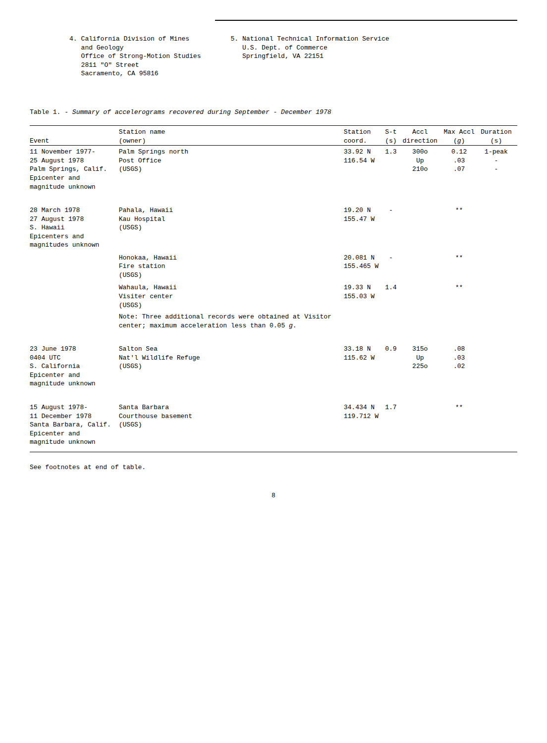4.
California Division of Mines and Geology Office of Strong-Motion Studies 2811 "O" Street Sacramento, CA 95816
5.
National Technical Information Service U.S. Dept. of Commerce Springfield, VA 22151
Table 1. - Summary of accelerograms recovered during September - December 1978
| Event | Station name (owner) | Station coord. | S-t (s) | Accl direction | Max Accl ( g ) | Duration (s) |
| --- | --- | --- | --- | --- | --- | --- |
| 11 November 1977- 25 August 1978 Palm Springs, Calif. Epicenter and magnitude unknown | Palm Springs north Post Office (USGS) | 33.92 N 116.54 W | 1.3 | 300o Up 210o | 0.12 .03 .07 | 1-peak - - |
| 28 March 1978 27 August 1978 S. Hawaii Epicenters and magnitudes unknown | Pahala, Hawaii Kau Hospital (USGS) | 19.20 N 155.47 W | - | | ** | |
| | Honokaa, Hawaii Fire station (USGS) | 20.081 N 155.465 W | - | | ** | |
| | Wahaula, Hawaii Visiter center (USGS) Note: Three additional records were obtained at Visitor center; maximum acceleration less than 0.05 g . | 19.33 N 155.03 W | 1.4 | | ** | |
| 23 June 1978 0404 UTC S. California Epicenter and magnitude unknown | Salton Sea Nat'l Wildlife Refuge (USGS) | 33.18 N 115.62 W | 0.9 | 315o Up 225o | .08 .03 .02 | |
| 15 August 1978- 11 December 1978 Santa Barbara, Calif. Epicenter and magnitude unknown | Santa Barbara Courthouse basement (USGS) | 34.434 N 119.712 W | 1.7 | | ** | |
See footnotes at end of table.
8